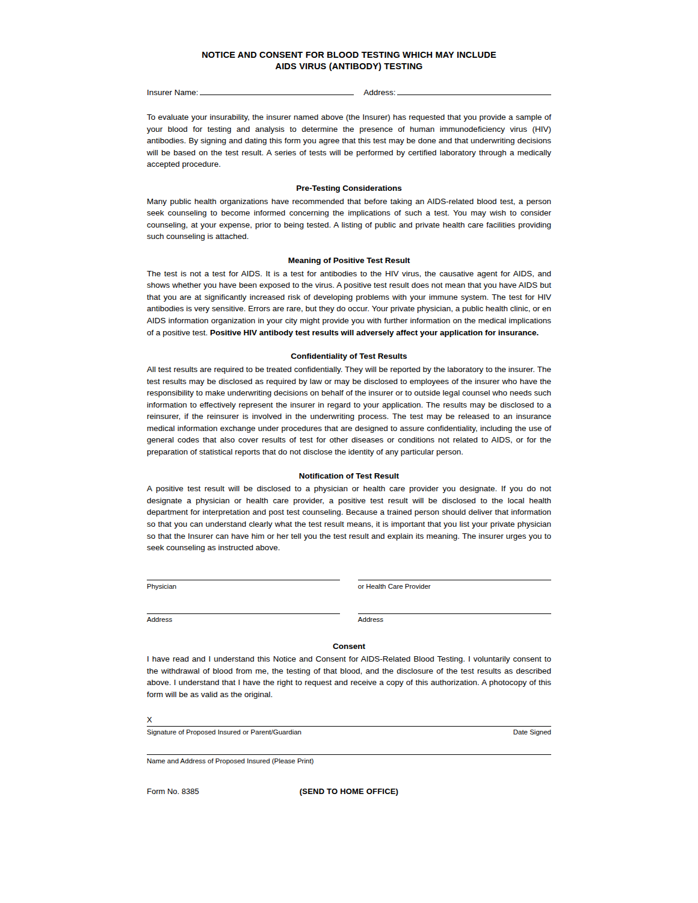NOTICE AND CONSENT FOR BLOOD TESTING WHICH MAY INCLUDE
AIDS VIRUS (ANTIBODY) TESTING
Insurer Name: Address:
To evaluate your insurability, the insurer named above (the Insurer) has requested that you provide a sample of your blood for testing and analysis to determine the presence of human immunodeficiency virus (HIV) antibodies. By signing and dating this form you agree that this test may be done and that underwriting decisions will be based on the test result. A series of tests will be performed by certified laboratory through a medically accepted procedure.
Pre-Testing Considerations
Many public health organizations have recommended that before taking an AIDS-related blood test, a person seek counseling to become informed concerning the implications of such a test. You may wish to consider counseling, at your expense, prior to being tested. A listing of public and private health care facilities providing such counseling is attached.
Meaning of Positive Test Result
The test is not a test for AIDS. It is a test for antibodies to the HIV virus, the causative agent for AIDS, and shows whether you have been exposed to the virus. A positive test result does not mean that you have AIDS but that you are at significantly increased risk of developing problems with your immune system. The test for HIV antibodies is very sensitive. Errors are rare, but they do occur. Your private physician, a public health clinic, or en AIDS information organization in your city might provide you with further information on the medical implications of a positive test. Positive HIV antibody test results will adversely affect your application for insurance.
Confidentiality of Test Results
All test results are required to be treated confidentially. They will be reported by the laboratory to the insurer. The test results may be disclosed as required by law or may be disclosed to employees of the insurer who have the responsibility to make underwriting decisions on behalf of the insurer or to outside legal counsel who needs such information to effectively represent the insurer in regard to your application. The results may be disclosed to a reinsurer, if the reinsurer is involved in the underwriting process. The test may be released to an insurance medical information exchange under procedures that are designed to assure confidentiality, including the use of general codes that also cover results of test for other diseases or conditions not related to AIDS, or for the preparation of statistical reports that do not disclose the identity of any particular person.
Notification of Test Result
A positive test result will be disclosed to a physician or health care provider you designate. If you do not designate a physician or health care provider, a positive test result will be disclosed to the local health department for interpretation and post test counseling. Because a trained person should deliver that information so that you can understand clearly what the test result means, it is important that you list your private physician so that the Insurer can have him or her tell you the test result and explain its meaning. The insurer urges you to seek counseling as instructed above.
Physician
or Health Care Provider
Address
Address
Consent
I have read and I understand this Notice and Consent for AIDS-Related Blood Testing. I voluntarily consent to the withdrawal of blood from me, the testing of that blood, and the disclosure of the test results as described above. I understand that I have the right to request and receive a copy of this authorization. A photocopy of this form will be as valid as the original.
X
Signature of Proposed Insured or Parent/Guardian Date Signed
Name and Address of Proposed Insured (Please Print)
Form No. 8385
(SEND TO HOME OFFICE)